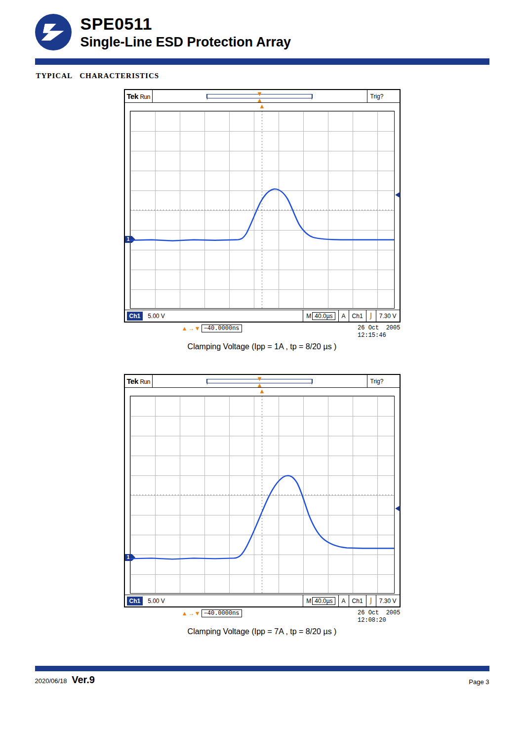SPE0511
Single-Line ESD Protection Array
TYPICAL CHARACTERISTICS
Tek Run
▼
▲
Trig?
▲
1
Ch1 5.00 V M40.0µs A Ch1 ⌡ 7.30 V
▲→▼ −40.0000ns
26 Oct 2005 12:15:46
Clamping Voltage (Ipp = 1A , tp = 8/20 µs )
Tek Run
▼
▲
Trig?
▲
1
Ch1 5.00 V M40.0µs A Ch1 ⌡ 7.30 V
▲→▼ −40.0000ns
26 Oct 2005 12:08:20
Clamping Voltage (Ipp = 7A , tp = 8/20 µs )
2020/06/18 Ver.9
Page 3